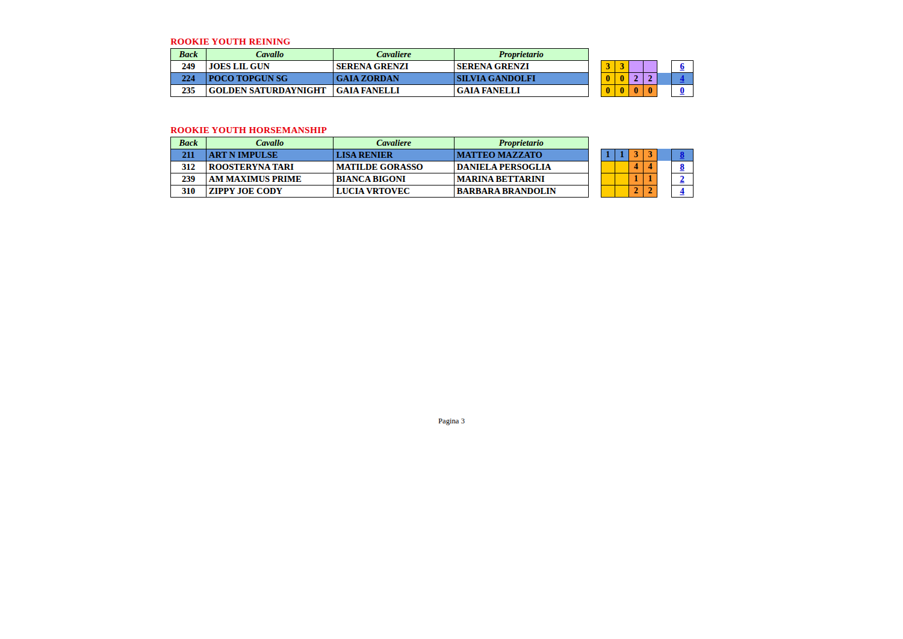ROOKIE YOUTH REINING
| Back | Cavallo | Cavaliere | Proprietario | | | | | | | |
| --- | --- | --- | --- | --- | --- | --- | --- | --- | --- | --- |
| 249 | JOES LIL GUN | SERENA GRENZI | SERENA GRENZI | | 3 | 3 | | | | 6 |
| 224 | POCO TOPGUN SG | GAIA ZORDAN | SILVIA GANDOLFI | | 0 | 0 | 2 | 2 | | 4 |
| 235 | GOLDEN SATURDAYNIGHT | GAIA FANELLI | GAIA FANELLI | | 0 | 0 | 0 | 0 | | 0 |
ROOKIE YOUTH HORSEMANSHIP
| Back | Cavallo | Cavaliere | Proprietario | | | | | | | |
| --- | --- | --- | --- | --- | --- | --- | --- | --- | --- | --- |
| 211 | ART N IMPULSE | LISA RENIER | MATTEO MAZZATO | | 1 | 1 | 3 | 3 | | 8 |
| 312 | ROOSTERYNA TARI | MATILDE GORASSO | DANIELA PERSOGLIA | | | | 4 | 4 | | 8 |
| 239 | AM MAXIMUS PRIME | BIANCA BIGONI | MARINA BETTARINI | | | | 1 | 1 | | 2 |
| 310 | ZIPPY JOE CODY | LUCIA VRTOVEC | BARBARA BRANDOLIN | | | | 2 | 2 | | 4 |
Pagina 3